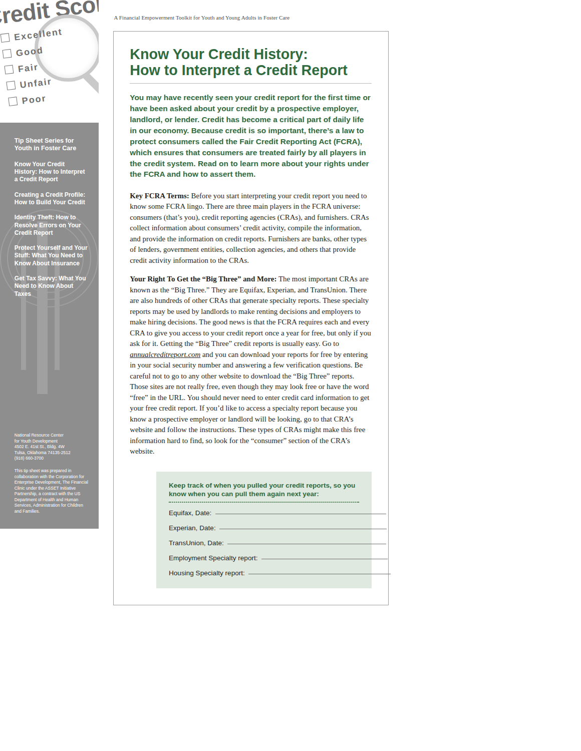Credit Score
Excellent
Good
Fair
Unfair
Poor
Tip Sheet Series for
Youth in Foster Care
Know Your Credit History: How to Interpret a Credit Report
Creating a Credit Profile: How to Build Your Credit
Identity Theft: How to Resolve Errors on Your Credit Report
Protect Yourself and Your Stuff: What You Need to Know About Insurance
Get Tax Savvy: What You Need to Know About Taxes
National Resource Center
for Youth Development
4502 E. 41st St., Bldg. 4W
Tulsa, Oklahoma 74135-2512
(918) 660-3700
This tip sheet was prepared in collaboration with the Corporation for Enterprise Development, The Financial Clinic under the ASSET Initiative Partnership, a contract with the US Department of Health and Human Services, Administration for Children and Families.
A Financial Empowerment Toolkit for Youth and Young Adults in Foster Care
Know Your Credit History:
How to Interpret a Credit Report
You may have recently seen your credit report for the first time or have been asked about your credit by a prospective employer, landlord, or lender. Credit has become a critical part of daily life in our economy. Because credit is so important, there’s a law to protect consumers called the Fair Credit Reporting Act (FCRA), which ensures that consumers are treated fairly by all players in the credit system. Read on to learn more about your rights under the FCRA and how to assert them.
Key FCRA Terms: Before you start interpreting your credit report you need to know some FCRA lingo. There are three main players in the FCRA universe: consumers (that’s you), credit reporting agencies (CRAs), and furnishers. CRAs collect information about consumers’ credit activity, compile the information, and provide the information on credit reports. Furnishers are banks, other types of lenders, government entities, collection agencies, and others that provide credit activity information to the CRAs.
Your Right To Get the “Big Three” and More: The most important CRAs are known as the “Big Three.” They are Equifax, Experian, and TransUnion. There are also hundreds of other CRAs that generate specialty reports. These specialty reports may be used by landlords to make renting decisions and employers to make hiring decisions. The good news is that the FCRA requires each and every CRA to give you access to your credit report once a year for free, but only if you ask for it. Getting the “Big Three” credit reports is usually easy. Go to annualcreditreport.com and you can download your reports for free by entering in your social security number and answering a few verification questions. Be careful not to go to any other website to download the “Big Three” reports. Those sites are not really free, even though they may look free or have the word “free” in the URL. You should never need to enter credit card information to get your free credit report. If you’d like to access a specialty report because you know a prospective employer or landlord will be looking, go to that CRA’s website and follow the instructions. These types of CRAs might make this free information hard to find, so look for the “consumer” section of the CRA’s website.
Keep track of when you pulled your credit reports, so you know when you can pull them again next year:
Equifax, Date:
Experian, Date:
TransUnion, Date:
Employment Specialty report:
Housing Specialty report: